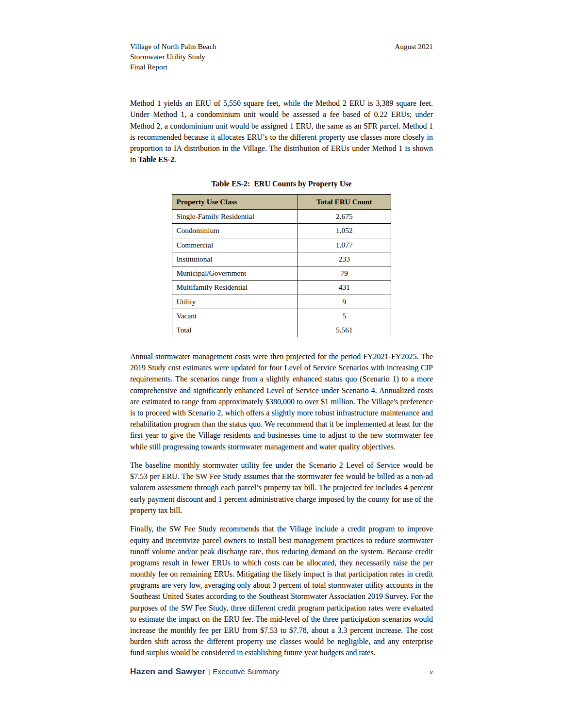Village of North Palm Beach
Stormwater Utility Study
Final Report
August 2021
Method 1 yields an ERU of 5,550 square feet, while the Method 2 ERU is 3,389 square feet. Under Method 1, a condominium unit would be assessed a fee based of 0.22 ERUs; under Method 2, a condominium unit would be assigned 1 ERU, the same as an SFR parcel. Method 1 is recommended because it allocates ERU’s to the different property use classes more closely in proportion to IA distribution in the Village. The distribution of ERUs under Method 1 is shown in Table ES-2.
Table ES-2: ERU Counts by Property Use
| Property Use Class | Total ERU Count |
| --- | --- |
| Single-Family Residential | 2,675 |
| Condominium | 1,052 |
| Commercial | 1,077 |
| Institutional | 233 |
| Municipal/Government | 79 |
| Multifamily Residential | 431 |
| Utility | 9 |
| Vacant | 5 |
| Total | 5,561 |
Annual stormwater management costs were then projected for the period FY2021-FY2025. The 2019 Study cost estimates were updated for four Level of Service Scenarios with increasing CIP requirements. The scenarios range from a slightly enhanced status quo (Scenario 1) to a more comprehensive and significantly enhanced Level of Service under Scenario 4. Annualized costs are estimated to range from approximately $380,000 to over $1 million. The Village's preference is to proceed with Scenario 2, which offers a slightly more robust infrastructure maintenance and rehabilitation program than the status quo. We recommend that it be implemented at least for the first year to give the Village residents and businesses time to adjust to the new stormwater fee while still progressing towards stormwater management and water quality objectives.
The baseline monthly stormwater utility fee under the Scenario 2 Level of Service would be $7.53 per ERU. The SW Fee Study assumes that the stormwater fee would be billed as a non-ad valorem assessment through each parcel’s property tax bill. The projected fee includes 4 percent early payment discount and 1 percent administrative charge imposed by the county for use of the property tax bill.
Finally, the SW Fee Study recommends that the Village include a credit program to improve equity and incentivize parcel owners to install best management practices to reduce stormwater runoff volume and/or peak discharge rate, thus reducing demand on the system. Because credit programs result in fewer ERUs to which costs can be allocated, they necessarily raise the per monthly fee on remaining ERUs. Mitigating the likely impact is that participation rates in credit programs are very low, averaging only about 3 percent of total stormwater utility accounts in the Southeast United States according to the Southeast Stormwater Association 2019 Survey. For the purposes of the SW Fee Study, three different credit program participation rates were evaluated to estimate the impact on the ERU fee. The mid-level of the three participation scenarios would increase the monthly fee per ERU from $7.53 to $7.78, about a 3.3 percent increase. The cost burden shift across the different property use classes would be negligible, and any enterprise fund surplus would be considered in establishing future year budgets and rates.
Hazen and Sawyer|Executive Summary
v